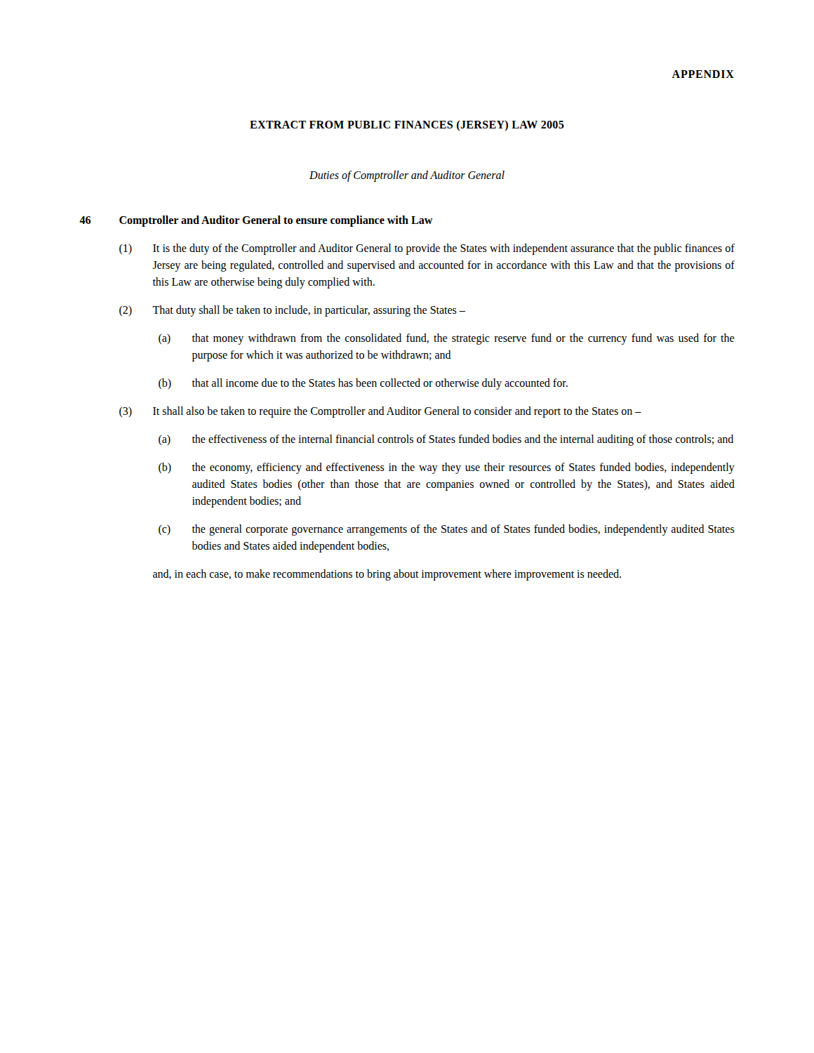APPENDIX
EXTRACT FROM PUBLIC FINANCES (JERSEY) LAW 2005
Duties of Comptroller and Auditor General
46
Comptroller and Auditor General to ensure compliance with Law
(1)
It is the duty of the Comptroller and Auditor General to provide the States with independent assurance that the public finances of Jersey are being regulated, controlled and supervised and accounted for in accordance with this Law and that the provisions of this Law are otherwise being duly complied with.
(2)
That duty shall be taken to include, in particular, assuring the States –
(a)
that money withdrawn from the consolidated fund, the strategic reserve fund or the currency fund was used for the purpose for which it was authorized to be withdrawn; and
(b)
that all income due to the States has been collected or otherwise duly accounted for.
(3)
It shall also be taken to require the Comptroller and Auditor General to consider and report to the States on –
(a)
the effectiveness of the internal financial controls of States funded bodies and the internal auditing of those controls; and
(b)
the economy, efficiency and effectiveness in the way they use their resources of States funded bodies, independently audited States bodies (other than those that are companies owned or controlled by the States), and States aided independent bodies; and
(c)
the general corporate governance arrangements of the States and of States funded bodies, independently audited States bodies and States aided independent bodies,
and, in each case, to make recommendations to bring about improvement where improvement is needed.